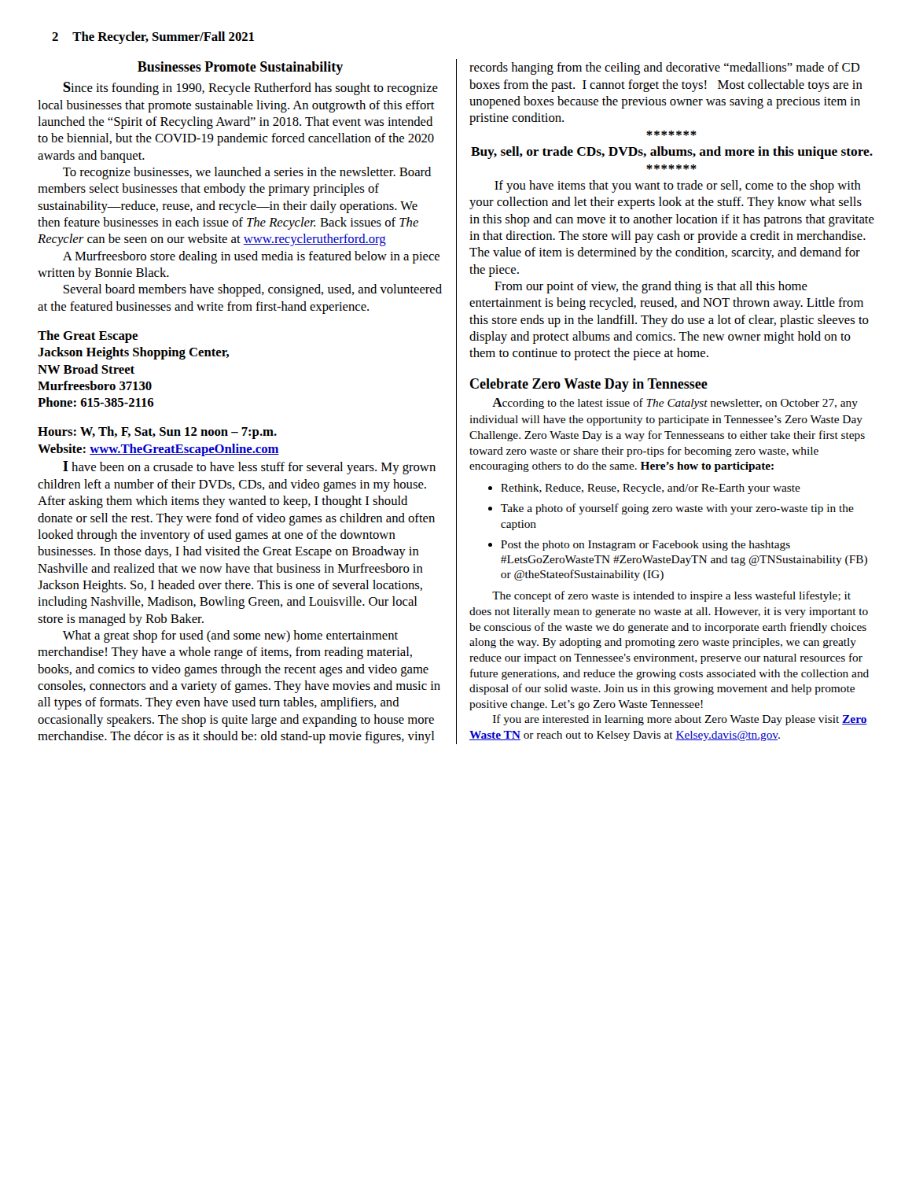2 The Recycler, Summer/Fall 2021
Businesses Promote Sustainability
Since its founding in 1990, Recycle Rutherford has sought to recognize local businesses that promote sustainable living. An outgrowth of this effort launched the “Spirit of Recycling Award” in 2018. That event was intended to be biennial, but the COVID-19 pandemic forced cancellation of the 2020 awards and banquet.
To recognize businesses, we launched a series in the newsletter. Board members select businesses that embody the primary principles of sustainability—reduce, reuse, and recycle—in their daily operations. We then feature businesses in each issue of The Recycler. Back issues of The Recycler can be seen on our website at www.recyclerutherford.org
A Murfreesboro store dealing in used media is featured below in a piece written by Bonnie Black.
Several board members have shopped, consigned, used, and volunteered at the featured businesses and write from first-hand experience.
The Great Escape
Jackson Heights Shopping Center,
NW Broad Street
Murfreesboro 37130
Phone: 615-385-2116
Hours: W, Th, F, Sat, Sun 12 noon – 7:p.m.
Website: www.TheGreatEscapeOnline.com
I have been on a crusade to have less stuff for several years. My grown children left a number of their DVDs, CDs, and video games in my house. After asking them which items they wanted to keep, I thought I should donate or sell the rest. They were fond of video games as children and often looked through the inventory of used games at one of the downtown businesses. In those days, I had visited the Great Escape on Broadway in Nashville and realized that we now have that business in Murfreesboro in Jackson Heights. So, I headed over there. This is one of several locations, including Nashville, Madison, Bowling Green, and Louisville. Our local store is managed by Rob Baker.
What a great shop for used (and some new) home entertainment merchandise! They have a whole range of items, from reading material, books, and comics to video games through the recent ages and video game consoles, connectors and a variety of games. They have movies and music in all types of formats. They even have used turn tables, amplifiers, and occasionally speakers. The shop is quite large and expanding to house more merchandise. The décor is as it should be: old stand-up movie figures, vinyl records hanging from the ceiling and decorative “medallions” made of CD boxes from the past. I cannot forget the toys! Most collectable toys are in unopened boxes because the previous owner was saving a precious item in pristine condition.
*******
Buy, sell, or trade CDs, DVDs, albums, and more in this unique store.
*******
If you have items that you want to trade or sell, come to the shop with your collection and let their experts look at the stuff. They know what sells in this shop and can move it to another location if it has patrons that gravitate in that direction. The store will pay cash or provide a credit in merchandise. The value of item is determined by the condition, scarcity, and demand for the piece.
From our point of view, the grand thing is that all this home entertainment is being recycled, reused, and NOT thrown away. Little from this store ends up in the landfill. They do use a lot of clear, plastic sleeves to display and protect albums and comics. The new owner might hold on to them to continue to protect the piece at home.
Celebrate Zero Waste Day in Tennessee
According to the latest issue of The Catalyst newsletter, on October 27, any individual will have the opportunity to participate in Tennessee’s Zero Waste Day Challenge. Zero Waste Day is a way for Tennesseans to either take their first steps toward zero waste or share their pro-tips for becoming zero waste, while encouraging others to do the same. Here’s how to participate:
Rethink, Reduce, Reuse, Recycle, and/or Re-Earth your waste
Take a photo of yourself going zero waste with your zero-waste tip in the caption
Post the photo on Instagram or Facebook using the hashtags #LetsGoZeroWasteTN #ZeroWasteDayTN and tag @TNSustainability (FB) or @theStateofSustainability (IG)
The concept of zero waste is intended to inspire a less wasteful lifestyle; it does not literally mean to generate no waste at all. However, it is very important to be conscious of the waste we do generate and to incorporate earth friendly choices along the way. By adopting and promoting zero waste principles, we can greatly reduce our impact on Tennessee's environment, preserve our natural resources for future generations, and reduce the growing costs associated with the collection and disposal of our solid waste. Join us in this growing movement and help promote positive change. Let’s go Zero Waste Tennessee!
If you are interested in learning more about Zero Waste Day please visit Zero Waste TN or reach out to Kelsey Davis at Kelsey.davis@tn.gov.